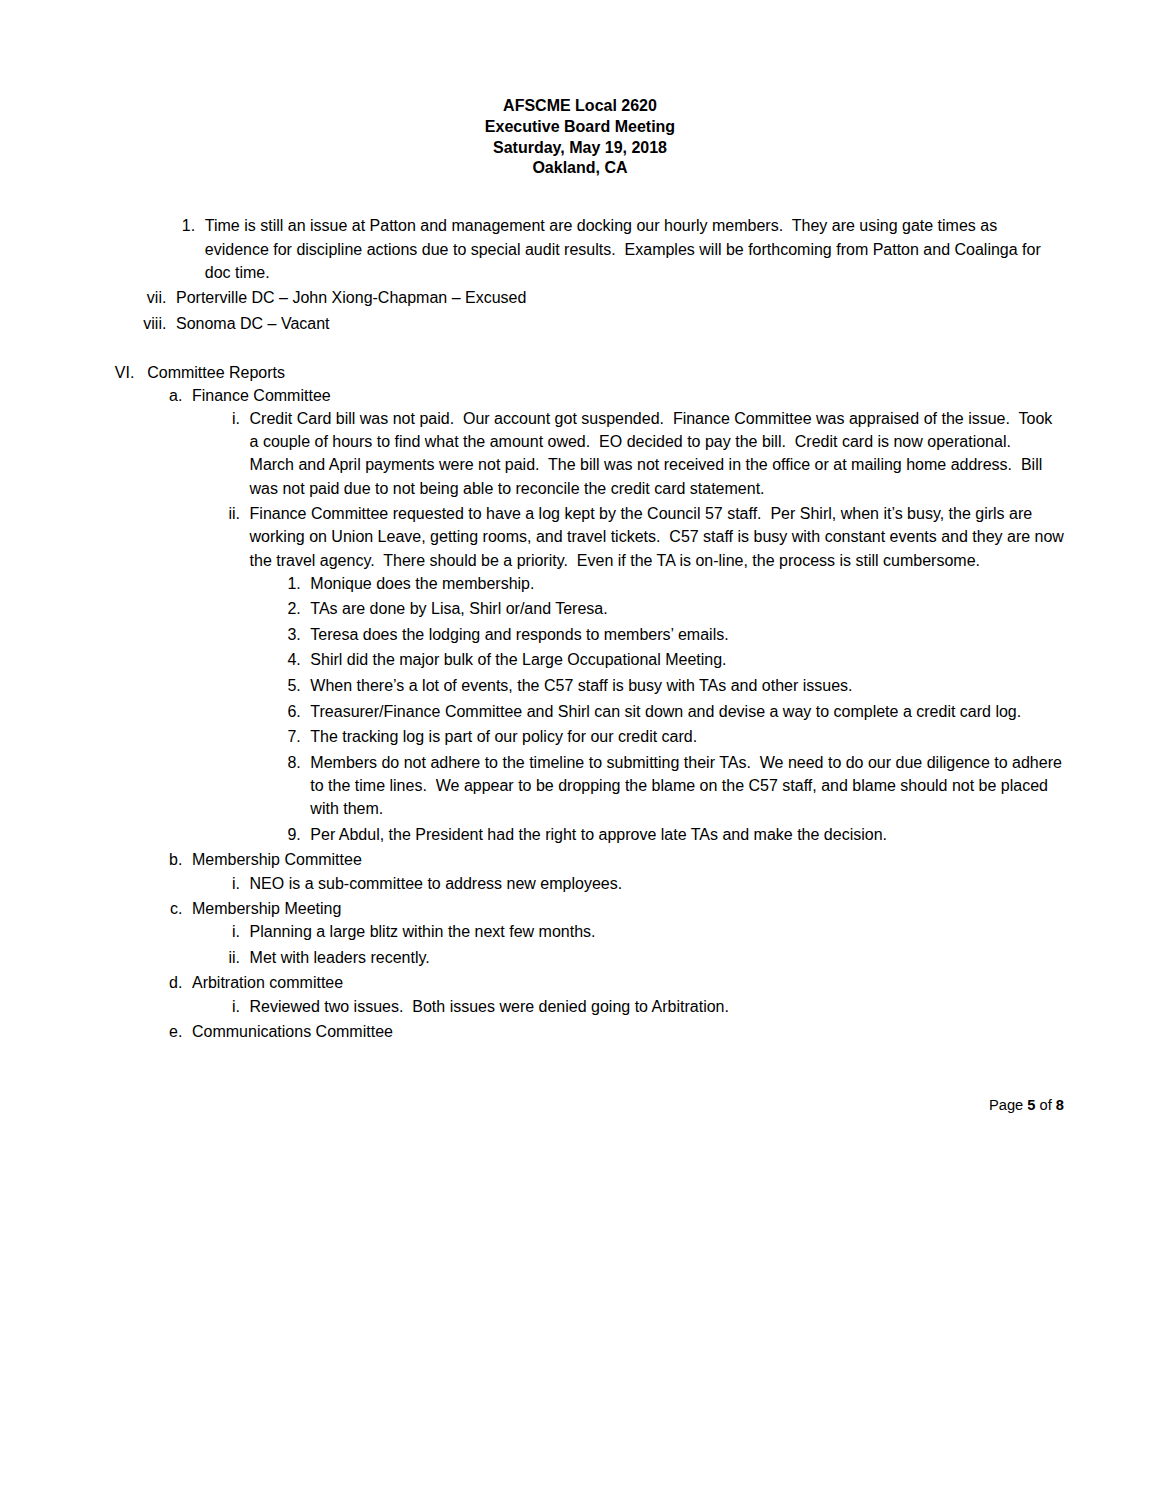AFSCME Local 2620
Executive Board Meeting
Saturday, May 19, 2018
Oakland, CA
1. Time is still an issue at Patton and management are docking our hourly members. They are using gate times as evidence for discipline actions due to special audit results. Examples will be forthcoming from Patton and Coalinga for doc time.
vii. Porterville DC – John Xiong-Chapman – Excused
viii. Sonoma DC – Vacant
VI. Committee Reports
a. Finance Committee
i. Credit Card bill was not paid. Our account got suspended. Finance Committee was appraised of the issue. Took a couple of hours to find what the amount owed. EO decided to pay the bill. Credit card is now operational. March and April payments were not paid. The bill was not received in the office or at mailing home address. Bill was not paid due to not being able to reconcile the credit card statement.
ii. Finance Committee requested to have a log kept by the Council 57 staff. Per Shirl, when it’s busy, the girls are working on Union Leave, getting rooms, and travel tickets. C57 staff is busy with constant events and they are now the travel agency. There should be a priority. Even if the TA is on-line, the process is still cumbersome.
1. Monique does the membership.
2. TAs are done by Lisa, Shirl or/and Teresa.
3. Teresa does the lodging and responds to members’ emails.
4. Shirl did the major bulk of the Large Occupational Meeting.
5. When there’s a lot of events, the C57 staff is busy with TAs and other issues.
6. Treasurer/Finance Committee and Shirl can sit down and devise a way to complete a credit card log.
7. The tracking log is part of our policy for our credit card.
8. Members do not adhere to the timeline to submitting their TAs. We need to do our due diligence to adhere to the time lines. We appear to be dropping the blame on the C57 staff, and blame should not be placed with them.
9. Per Abdul, the President had the right to approve late TAs and make the decision.
b. Membership Committee
i. NEO is a sub-committee to address new employees.
c. Membership Meeting
i. Planning a large blitz within the next few months.
ii. Met with leaders recently.
d. Arbitration committee
i. Reviewed two issues. Both issues were denied going to Arbitration.
e. Communications Committee
Page 5 of 8